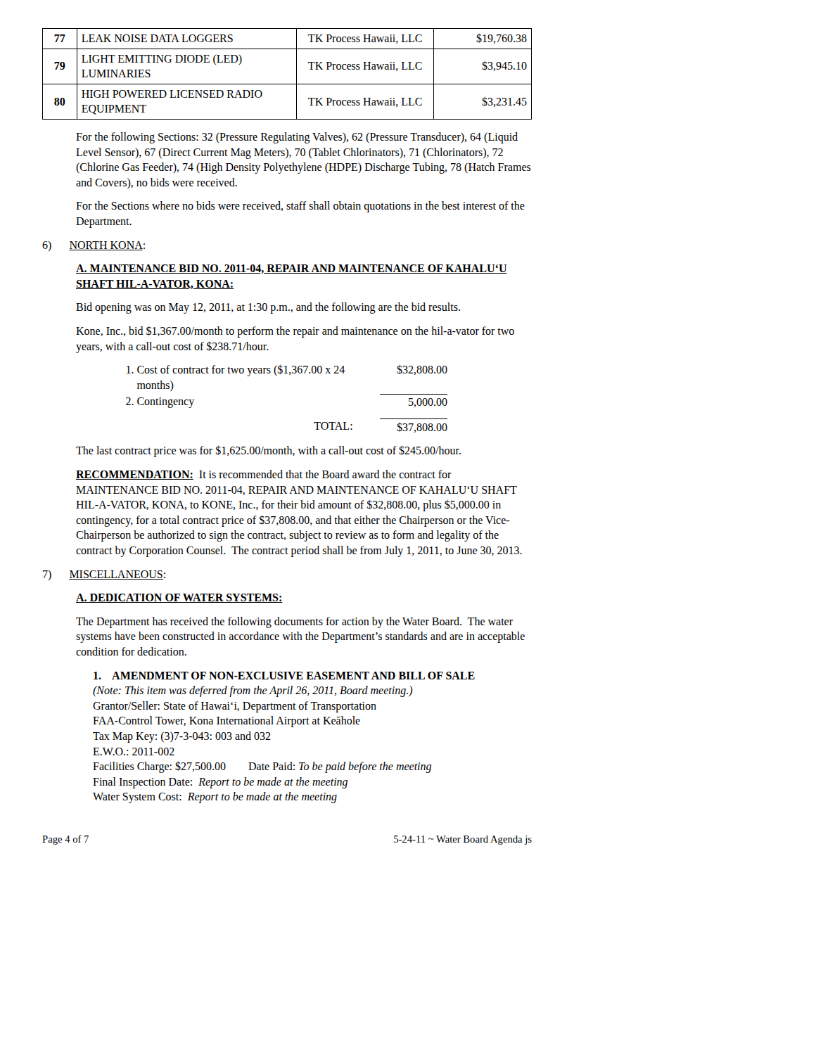| 77 | Leak Noise Data Loggers | TK Process Hawaii, LLC | $19,760.38 |
| 79 | Light Emitting Diode (LED) Luminaries | TK Process Hawaii, LLC | $3,945.10 |
| 80 | High Powered Licensed Radio Equipment | TK Process Hawaii, LLC | $3,231.45 |
For the following Sections: 32 (Pressure Regulating Valves), 62 (Pressure Transducer), 64 (Liquid Level Sensor), 67 (Direct Current Mag Meters), 70 (Tablet Chlorinators), 71 (Chlorinators), 72 (Chlorine Gas Feeder), 74 (High Density Polyethylene (HDPE) Discharge Tubing, 78 (Hatch Frames and Covers), no bids were received.
For the Sections where no bids were received, staff shall obtain quotations in the best interest of the Department.
6) NORTH KONA:
A. MAINTENANCE BID NO. 2011-04, REPAIR AND MAINTENANCE OF KAHALUʻU SHAFT HIL-A-VATOR, KONA:
Bid opening was on May 12, 2011, at 1:30 p.m., and the following are the bid results.
Kone, Inc., bid $1,367.00/month to perform the repair and maintenance on the hil-a-vator for two years, with a call-out cost of $238.71/hour.
Cost of contract for two years ($1,367.00 x 24 months) $32,808.00
Contingency 5,000.00
TOTAL: $37,808.00
The last contract price was for $1,625.00/month, with a call-out cost of $245.00/hour.
RECOMMENDATION: It is recommended that the Board award the contract for MAINTENANCE BID NO. 2011-04, REPAIR AND MAINTENANCE OF KAHALUʻU SHAFT HIL-A-VATOR, KONA, to KONE, Inc., for their bid amount of $32,808.00, plus $5,000.00 in contingency, for a total contract price of $37,808.00, and that either the Chairperson or the Vice-Chairperson be authorized to sign the contract, subject to review as to form and legality of the contract by Corporation Counsel. The contract period shall be from July 1, 2011, to June 30, 2013.
7) MISCELLANEOUS:
A. DEDICATION OF WATER SYSTEMS:
The Department has received the following documents for action by the Water Board. The water systems have been constructed in accordance with the Department’s standards and are in acceptable condition for dedication.
1. AMENDMENT OF NON-EXCLUSIVE EASEMENT AND BILL OF SALE
(Note: This item was deferred from the April 26, 2011, Board meeting.)
Grantor/Seller: State of Hawaiʻi, Department of Transportation
FAA-Control Tower, Kona International Airport at Keāhole
Tax Map Key: (3)7-3-043: 003 and 032
E.W.O.: 2011-002
Facilities Charge: $27,500.00 Date Paid: To be paid before the meeting
Final Inspection Date: Report to be made at the meeting
Water System Cost: Report to be made at the meeting
Page 4 of 7 5-24-11 ~ Water Board Agenda js